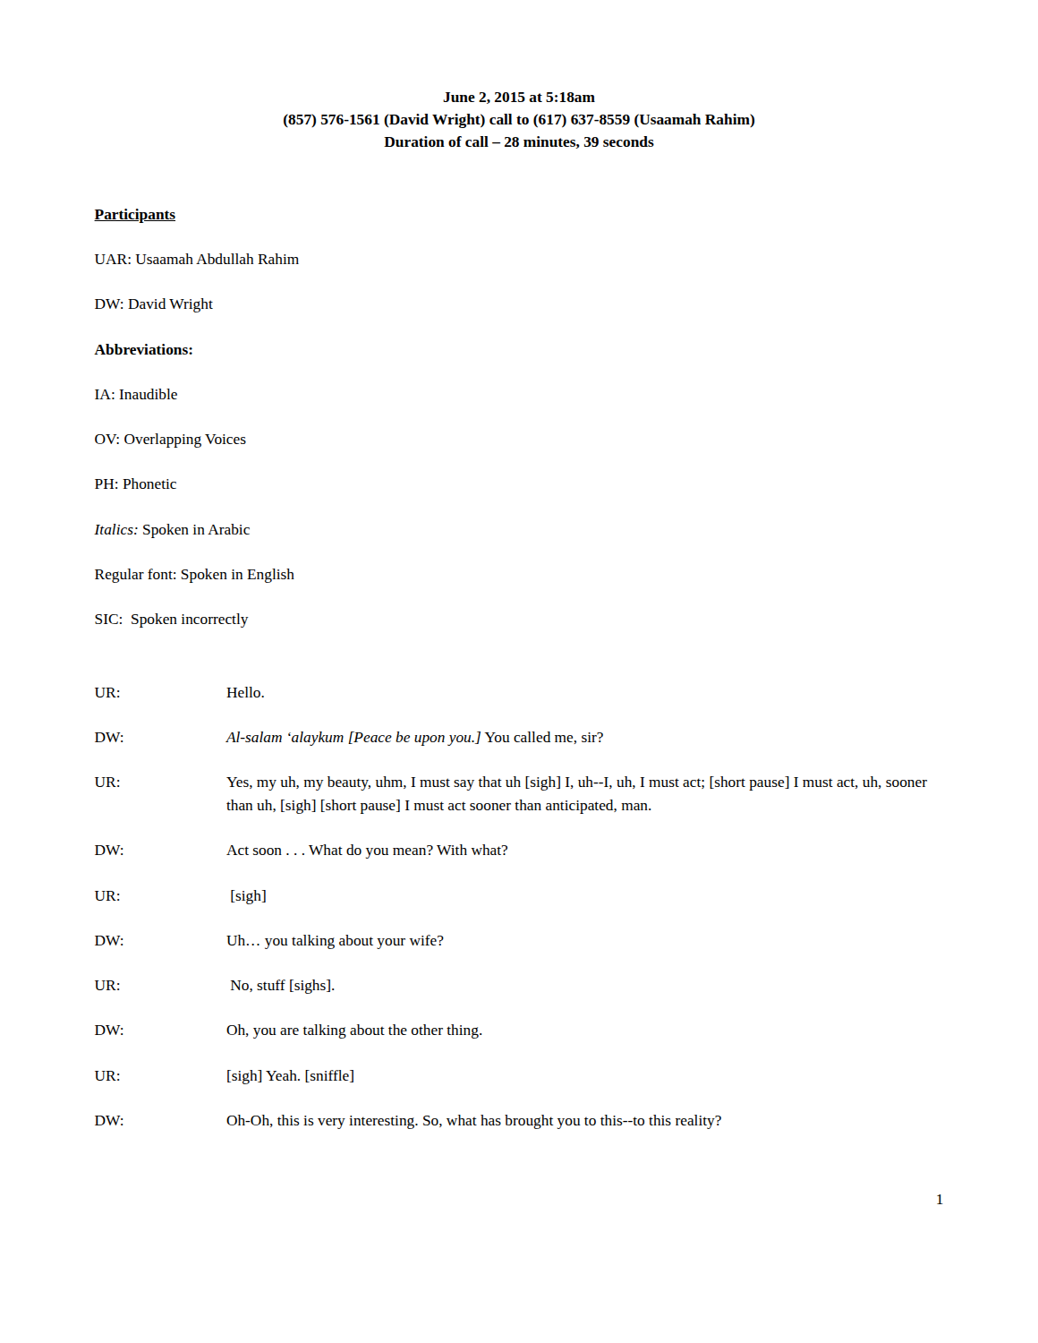June 2, 2015 at 5:18am
(857) 576-1561 (David Wright) call to (617) 637-8559 (Usaamah Rahim)
Duration of call – 28 minutes, 39 seconds
Participants
UAR: Usaamah Abdullah Rahim
DW: David Wright
Abbreviations:
IA: Inaudible
OV: Overlapping Voices
PH: Phonetic
Italics: Spoken in Arabic
Regular font: Spoken in English
SIC: Spoken incorrectly
| UR: | Hello. |
| DW: | Al-salam ‘alaykum [Peace be upon you.] You called me, sir? |
| UR: | Yes, my uh, my beauty, uhm, I must say that uh [sigh] I, uh--I, uh, I must act; [short pause] I must act, uh, sooner than uh, [sigh] [short pause] I must act sooner than anticipated, man. |
| DW: | Act soon . . . What do you mean? With what? |
| UR: | [sigh] |
| DW: | Uh… you talking about your wife? |
| UR: | No, stuff [sighs]. |
| DW: | Oh, you are talking about the other thing. |
| UR: | [sigh] Yeah. [sniffle] |
| DW: | Oh-Oh, this is very interesting. So, what has brought you to this--to this reality? |
1